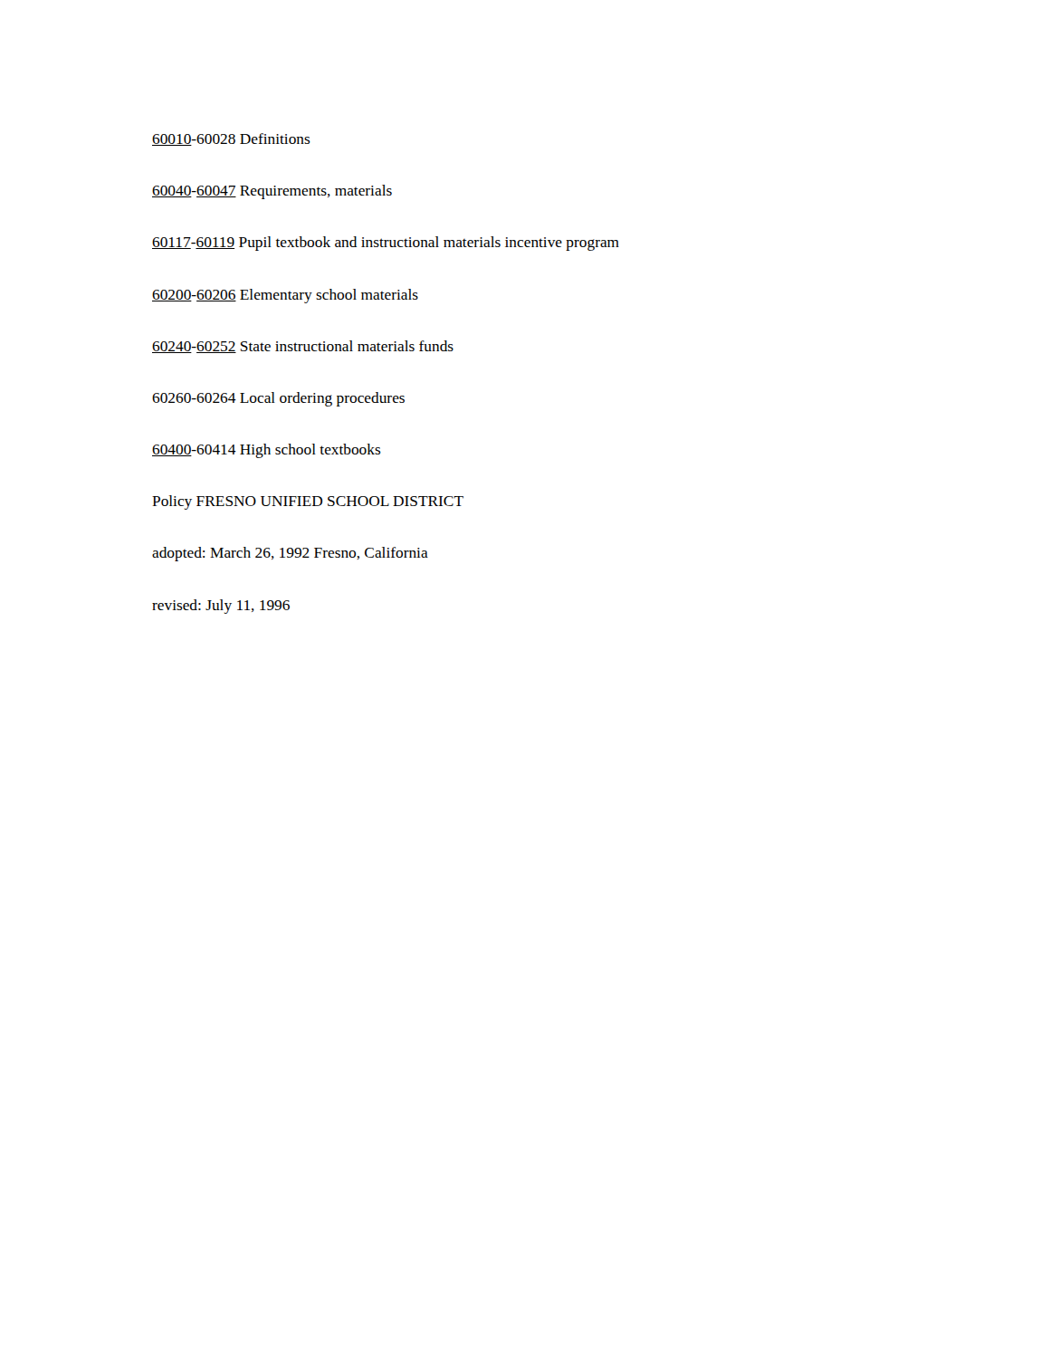60010-60028 Definitions
60040-60047 Requirements, materials
60117-60119 Pupil textbook and instructional materials incentive program
60200-60206 Elementary school materials
60240-60252 State instructional materials funds
60260-60264 Local ordering procedures
60400-60414 High school textbooks
Policy FRESNO UNIFIED SCHOOL DISTRICT
adopted: March 26, 1992 Fresno, California
revised: July 11, 1996